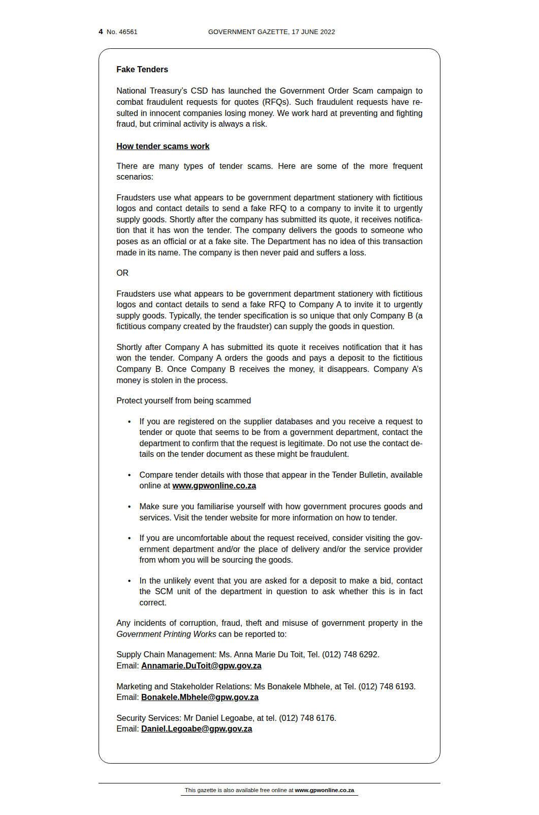4 No. 46561 GOVERNMENT GAZETTE, 17 JUNE 2022
Fake Tenders
National Treasury’s CSD has launched the Government Order Scam campaign to combat fraudulent requests for quotes (RFQs). Such fraudulent requests have resulted in innocent companies losing money. We work hard at preventing and fighting fraud, but criminal activity is always a risk.
How tender scams work
There are many types of tender scams. Here are some of the more frequent scenarios:
Fraudsters use what appears to be government department stationery with fictitious logos and contact details to send a fake RFQ to a company to invite it to urgently supply goods. Shortly after the company has submitted its quote, it receives notification that it has won the tender. The company delivers the goods to someone who poses as an official or at a fake site. The Department has no idea of this transaction made in its name. The company is then never paid and suffers a loss.
OR
Fraudsters use what appears to be government department stationery with fictitious logos and contact details to send a fake RFQ to Company A to invite it to urgently supply goods. Typically, the tender specification is so unique that only Company B (a fictitious company created by the fraudster) can supply the goods in question.
Shortly after Company A has submitted its quote it receives notification that it has won the tender. Company A orders the goods and pays a deposit to the fictitious Company B. Once Company B receives the money, it disappears. Company A’s money is stolen in the process.
Protect yourself from being scammed
If you are registered on the supplier databases and you receive a request to tender or quote that seems to be from a government department, contact the department to confirm that the request is legitimate. Do not use the contact details on the tender document as these might be fraudulent.
Compare tender details with those that appear in the Tender Bulletin, available online at www.gpwonline.co.za
Make sure you familiarise yourself with how government procures goods and services. Visit the tender website for more information on how to tender.
If you are uncomfortable about the request received, consider visiting the government department and/or the place of delivery and/or the service provider from whom you will be sourcing the goods.
In the unlikely event that you are asked for a deposit to make a bid, contact the SCM unit of the department in question to ask whether this is in fact correct.
Any incidents of corruption, fraud, theft and misuse of government property in the Government Printing Works can be reported to:
Supply Chain Management: Ms. Anna Marie Du Toit, Tel. (012) 748 6292.
Email: Annamarie.DuToit@gpw.gov.za
Marketing and Stakeholder Relations: Ms Bonakele Mbhele, at Tel. (012) 748 6193.
Email: Bonakele.Mbhele@gpw.gov.za
Security Services: Mr Daniel Legoabe, at tel. (012) 748 6176.
Email: Daniel.Legoabe@gpw.gov.za
This gazette is also available free online at www.gpwonline.co.za